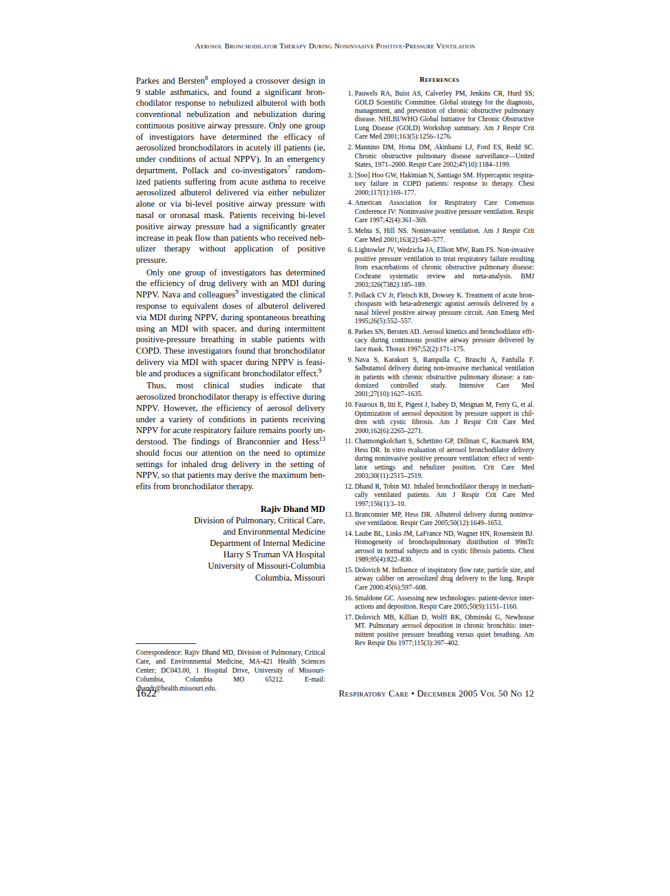Aerosol Bronchodilator Therapy During Noninvasive Positive-Pressure Ventilation
Parkes and Bersten8 employed a crossover design in 9 stable asthmatics, and found a significant bronchodilator response to nebulized albuterol with both conventional nebulization and nebulization during continuous positive airway pressure. Only one group of investigators have determined the efficacy of aerosolized bronchodilators in acutely ill patients (ie, under conditions of actual NPPV). In an emergency department, Pollack and co-investigators7 randomized patients suffering from acute asthma to receive aerosolized albuterol delivered via either nebulizer alone or via bi-level positive airway pressure with nasal or oronasal mask. Patients receiving bi-level positive airway pressure had a significantly greater increase in peak flow than patients who received nebulizer therapy without application of positive pressure.
Only one group of investigators has determined the efficiency of drug delivery with an MDI during NPPV. Nava and colleagues9 investigated the clinical response to equivalent doses of albuterol delivered via MDI during NPPV, during spontaneous breathing using an MDI with spacer, and during intermittent positive-pressure breathing in stable patients with COPD. These investigators found that bronchodilator delivery via MDI with spacer during NPPV is feasible and produces a significant bronchodilator effect.9
Thus, most clinical studies indicate that aerosolized bronchodilator therapy is effective during NPPV. However, the efficiency of aerosol delivery under a variety of conditions in patients receiving NPPV for acute respiratory failure remains poorly understood. The findings of Branconnier and Hess13 should focus our attention on the need to optimize settings for inhaled drug delivery in the setting of NPPV, so that patients may derive the maximum benefits from bronchodilator therapy.
Rajiv Dhand MD
Division of Pulmonary, Critical Care,
and Environmental Medicine
Department of Internal Medicine
Harry S Truman VA Hospital
University of Missouri-Columbia
Columbia, Missouri
Correspondence: Rajiv Dhand MD, Division of Pulmonary, Critical Care, and Environmental Medicine, MA-421 Health Sciences Center; DC043.00, 1 Hospital Drive, University of Missouri-Columbia, Columbia MO 65212. E-mail: dhandr@health.missouri.edu.
References
Pauwels RA, Buist AS, Calverley PM, Jenkins CR, Hurd SS; GOLD Scientific Committee. Global strategy for the diagnosis, management, and prevention of chronic obstructive pulmonary disease. NHLBI/WHO Global Initiative for Chronic Obstructive Lung Disease (GOLD) Workshop summary. Am J Respir Crit Care Med 2001;163(5):1256–1276.
Mannino DM, Homa DM, Akinbami LJ, Ford ES, Redd SC. Chronic obstructive pulmonary disease surveillance—United States, 1971–2000. Respir Care 2002;47(10):1184–1199.
[Soo] Hoo GW, Hakimian N, Santiago SM. Hypercapnic respiratory failure in COPD patients: response to therapy. Chest 2000;117(1):169–177.
American Association for Respiratory Care Consensus Conference IV: Noninvasive positive pressure ventilation. Respir Care 1997;42(4):361–369.
Mehta S, Hill NS. Noninvasive ventilation. Am J Respir Crit Care Med 2001;163(2):540–577.
Lightowler JV, Wedzicha JA, Elliott MW, Ram FS. Non-invasive positive pressure ventilation to treat respiratory failure resulting from exacerbations of chronic obstructive pulmonary disease: Cochrane systematic review and meta-analysis. BMJ 2003;326(7382):185–189.
Pollack CV Jr, Fleisch KB, Dowsey K. Treatment of acute bronchospasm with beta-adrenergic agonist aerosols delivered by a nasal bilevel positive airway pressure circuit. Ann Emerg Med 1995;26(5):552–557.
Parkes SN, Bersten AD. Aerosol kinetics and bronchodilator efficacy during continuous positive airway pressure delivered by face mask. Thorax 1997;52(2):171–175.
Nava S, Karakurt S, Rampulla C, Braschi A, Fanfulla F. Salbutamol delivery during non-invasive mechanical ventilation in patients with chronic obstructive pulmonary disease: a randomized controlled study. Intensive Care Med 2001;27(10):1627–1635.
Fauroux B, Itti E, Pigeot J, Isabey D, Meignan M, Ferry G, et al. Optimization of aerosol deposition by pressure support in children with cystic fibrosis. Am J Respir Crit Care Med 2000;162(6):2265–2271.
Chatmongkolchart S, Schettino GP, Dillman C, Kacmarek RM, Hess DR. In vitro evaluation of aerosol bronchodilator delivery during noninvasive positive pressure ventilation: effect of ventilator settings and nebulizer position. Crit Care Med 2003;30(11):2515–2519.
Dhand R, Tobin MJ. Inhaled bronchodilator therapy in mechanically ventilated patients. Am J Respir Crit Care Med 1997;156(1):3–10.
Branconnier MP, Hess DR. Albuterol delivery during noninvasive ventilation. Respir Care 2005;50(12):1649–1653.
Laube BL, Links JM, LaFrance ND, Wagner HN, Rosenstein BJ. Homogeneity of bronchopulmonary distribution of 99mTc aerosol in normal subjects and in cystic fibrosis patients. Chest 1989;95(4):822–830.
Dolovich M. Influence of inspiratory flow rate, particle size, and airway caliber on aerosolized drug delivery to the lung. Respir Care 2000;45(6):597–608.
Smaldone GC. Assessing new technologies: patient-device interactions and deposition. Respir Care 2005;50(9):1151–1160.
Dolovich MB, Killian D, Wolff RK, Obminski G, Newhouse MT. Pulmonary aerosol deposition in chronic bronchitis: intermittent positive pressure breathing versus quiet breathing. Am Rev Respir Dis 1977;115(3):397–402.
1622
Respiratory Care • December 2005 Vol 50 No 12